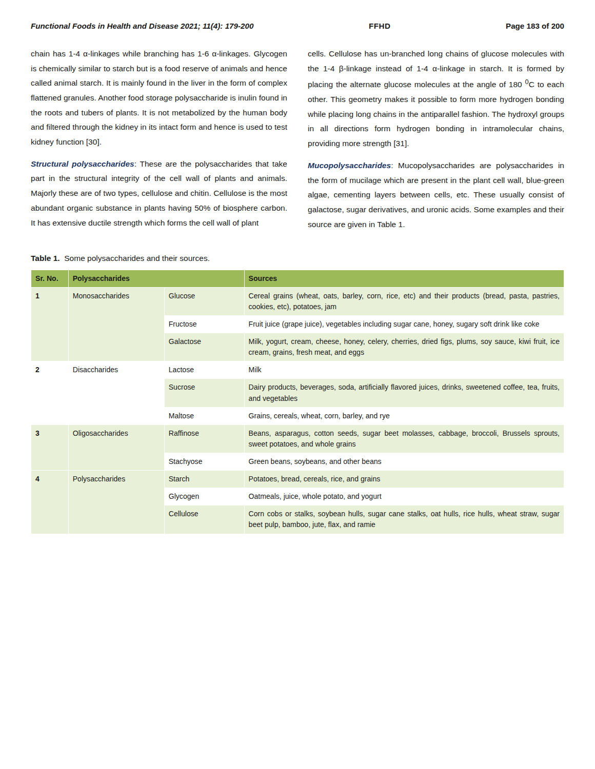Functional Foods in Health and Disease 2021; 11(4): 179-200 FFHD Page 183 of 200
chain has 1-4 α-linkages while branching has 1-6 α-linkages. Glycogen is chemically similar to starch but is a food reserve of animals and hence called animal starch. It is mainly found in the liver in the form of complex flattened granules. Another food storage polysaccharide is inulin found in the roots and tubers of plants. It is not metabolized by the human body and filtered through the kidney in its intact form and hence is used to test kidney function [30].
Structural polysaccharides: These are the polysaccharides that take part in the structural integrity of the cell wall of plants and animals. Majorly these are of two types, cellulose and chitin. Cellulose is the most abundant organic substance in plants having 50% of biosphere carbon. It has extensive ductile strength which forms the cell wall of plant
cells. Cellulose has un-branched long chains of glucose molecules with the 1-4 β-linkage instead of 1-4 α-linkage in starch. It is formed by placing the alternate glucose molecules at the angle of 180 0C to each other. This geometry makes it possible to form more hydrogen bonding while placing long chains in the antiparallel fashion. The hydroxyl groups in all directions form hydrogen bonding in intramolecular chains, providing more strength [31].
Mucopolysaccharides: Mucopolysaccharides are polysaccharides in the form of mucilage which are present in the plant cell wall, blue-green algae, cementing layers between cells, etc. These usually consist of galactose, sugar derivatives, and uronic acids. Some examples and their source are given in Table 1.
Table 1. Some polysaccharides and their sources.
| Sr. No. | Polysaccharides | Sources |
| --- | --- | --- |
| 1 | Monosaccharides | Glucose | Cereal grains (wheat, oats, barley, corn, rice, etc) and their products (bread, pasta, pastries, cookies, etc), potatoes, jam |
| Fructose | Fruit juice (grape juice), vegetables including sugar cane, honey, sugary soft drink like coke |
| Galactose | Milk, yogurt, cream, cheese, honey, celery, cherries, dried figs, plums, soy sauce, kiwi fruit, ice cream, grains, fresh meat, and eggs |
| 2 | Disaccharides | Lactose | Milk |
| Sucrose | Dairy products, beverages, soda, artificially flavored juices, drinks, sweetened coffee, tea, fruits, and vegetables |
| Maltose | Grains, cereals, wheat, corn, barley, and rye |
| 3 | Oligosaccharides | Raffinose | Beans, asparagus, cotton seeds, sugar beet molasses, cabbage, broccoli, Brussels sprouts, sweet potatoes, and whole grains |
| Stachyose | Green beans, soybeans, and other beans |
| 4 | Polysaccharides | Starch | Potatoes, bread, cereals, rice, and grains |
| Glycogen | Oatmeals, juice, whole potato, and yogurt |
| Cellulose | Corn cobs or stalks, soybean hulls, sugar cane stalks, oat hulls, rice hulls, wheat straw, sugar beet pulp, bamboo, jute, flax, and ramie |